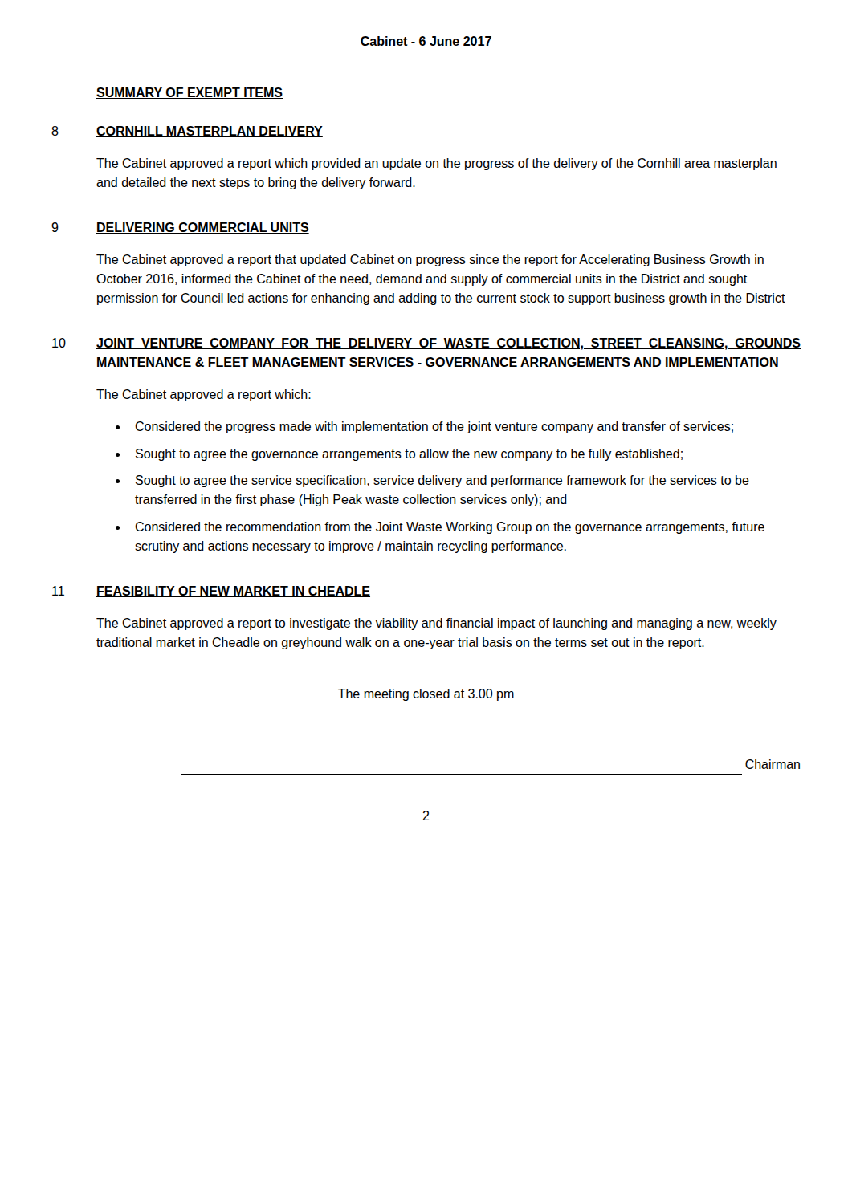Cabinet - 6 June 2017
SUMMARY OF EXEMPT ITEMS
8
CORNHILL MASTERPLAN DELIVERY
The Cabinet approved a report which provided an update on the progress of the delivery of the Cornhill area masterplan and detailed the next steps to bring the delivery forward.
9
DELIVERING COMMERCIAL UNITS
The Cabinet approved a report that updated Cabinet on progress since the report for Accelerating Business Growth in October 2016, informed the Cabinet of the need, demand and supply of commercial units in the District and sought permission for Council led actions for enhancing and adding to the current stock to support business growth in the District
10
JOINT VENTURE COMPANY FOR THE DELIVERY OF WASTE COLLECTION, STREET CLEANSING, GROUNDS MAINTENANCE & FLEET MANAGEMENT SERVICES - GOVERNANCE ARRANGEMENTS AND IMPLEMENTATION
The Cabinet approved a report which:
Considered the progress made with implementation of the joint venture company and transfer of services;
Sought to agree the governance arrangements to allow the new company to be fully established;
Sought to agree the service specification, service delivery and performance framework for the services to be transferred in the first phase (High Peak waste collection services only); and
Considered the recommendation from the Joint Waste Working Group on the governance arrangements, future scrutiny and actions necessary to improve / maintain recycling performance.
11
FEASIBILITY OF NEW MARKET IN CHEADLE
The Cabinet approved a report to investigate the viability and financial impact of launching and managing a new, weekly traditional market in Cheadle on greyhound walk on a one-year trial basis on the terms set out in the report.
The meeting closed at 3.00 pm
Chairman
2